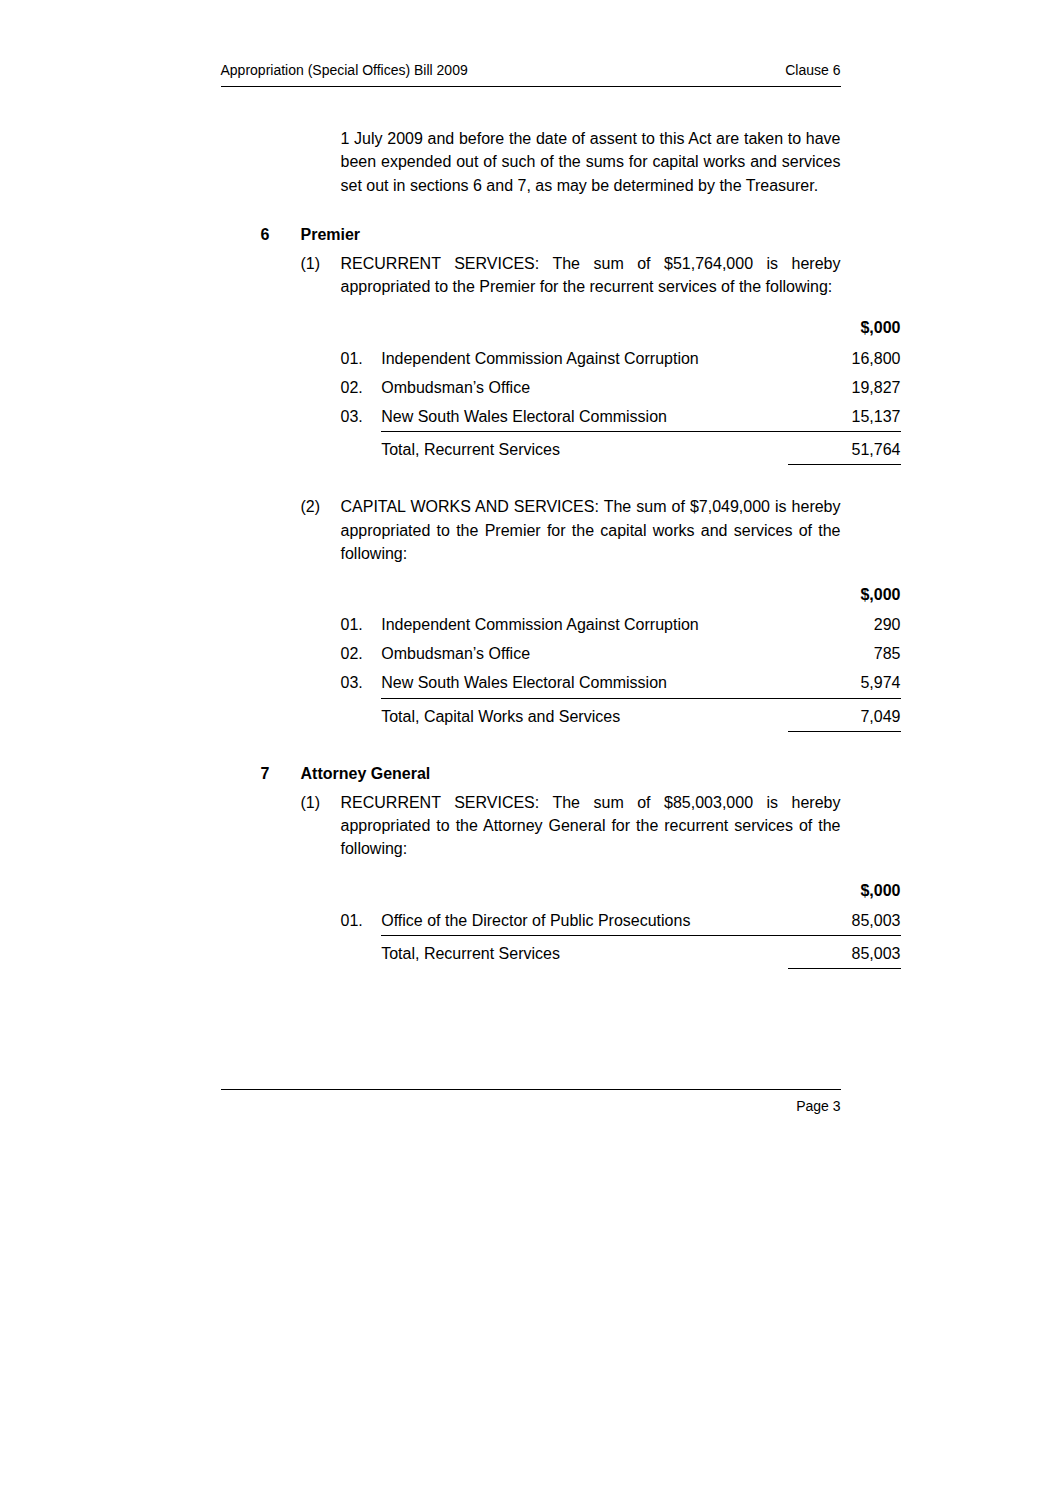Appropriation (Special Offices) Bill 2009 Clause 6
1 July 2009 and before the date of assent to this Act are taken to have been expended out of such of the sums for capital works and services set out in sections 6 and 7, as may be determined by the Treasurer.
6 Premier
(1) RECURRENT SERVICES: The sum of $51,764,000 is hereby appropriated to the Premier for the recurrent services of the following:
| | | $,000 |
| 01. | Independent Commission Against Corruption | 16,800 |
| 02. | Ombudsman’s Office | 19,827 |
| 03. | New South Wales Electoral Commission | 15,137 |
| | Total, Recurrent Services | 51,764 |
(2) CAPITAL WORKS AND SERVICES: The sum of $7,049,000 is hereby appropriated to the Premier for the capital works and services of the following:
| | | $,000 |
| 01. | Independent Commission Against Corruption | 290 |
| 02. | Ombudsman’s Office | 785 |
| 03. | New South Wales Electoral Commission | 5,974 |
| | Total, Capital Works and Services | 7,049 |
7 Attorney General
(1) RECURRENT SERVICES: The sum of $85,003,000 is hereby appropriated to the Attorney General for the recurrent services of the following:
| | | $,000 |
| 01. | Office of the Director of Public Prosecutions | 85,003 |
| | Total, Recurrent Services | 85,003 |
Page 3